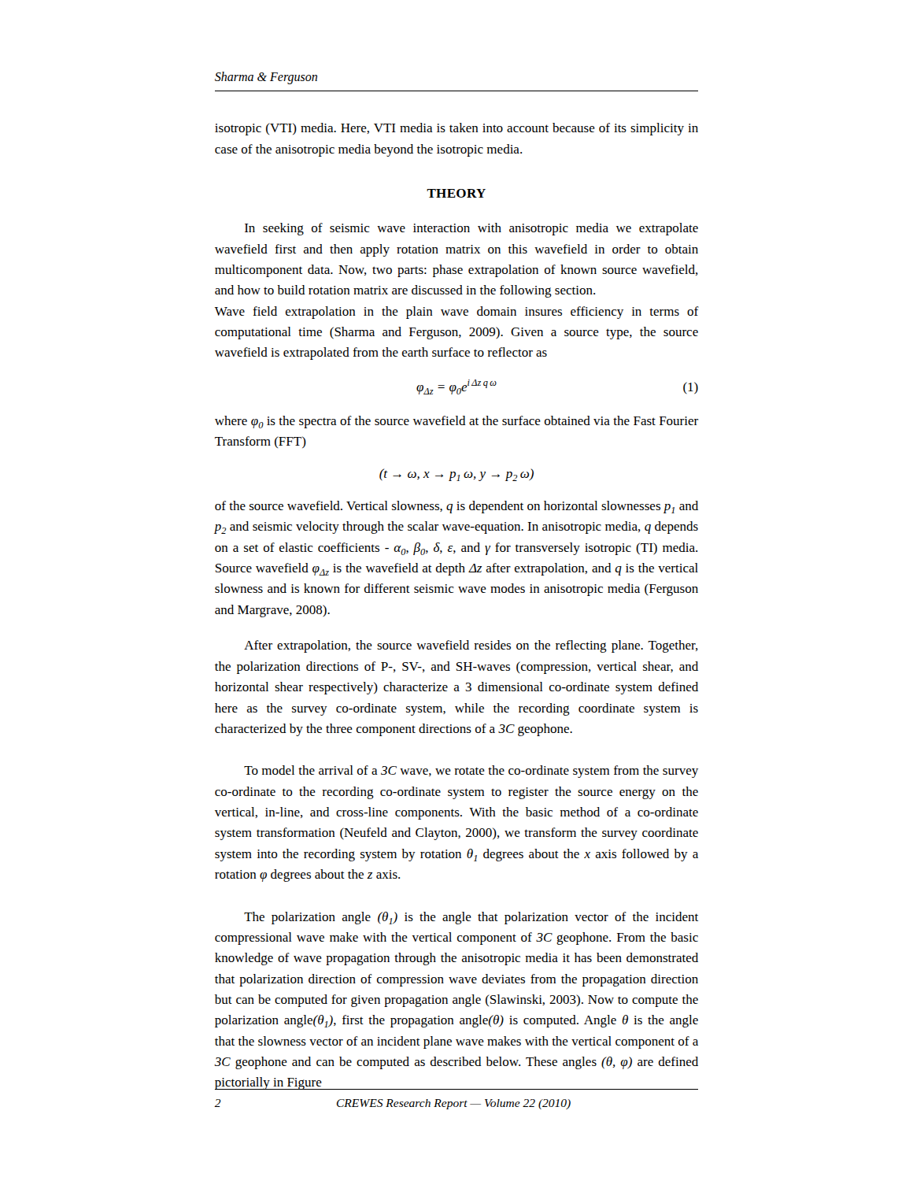Sharma & Ferguson
isotropic (VTI) media. Here, VTI media is taken into account because of its simplicity in case of the anisotropic media beyond the isotropic media.
THEORY
In seeking of seismic wave interaction with anisotropic media we extrapolate wavefield first and then apply rotation matrix on this wavefield in order to obtain multicomponent data. Now, two parts: phase extrapolation of known source wavefield, and how to build rotation matrix are discussed in the following section.
Wave field extrapolation in the plain wave domain insures efficiency in terms of computational time (Sharma and Ferguson, 2009). Given a source type, the source wavefield is extrapolated from the earth surface to reflector as
φΔz = φ0ei Δz q ω (1)
where φ0 is the spectra of the source wavefield at the surface obtained via the Fast Fourier Transform (FFT)
(t → ω, x → p1 ω, y → p2 ω)
of the source wavefield. Vertical slowness, q is dependent on horizontal slownesses p1 and p2 and seismic velocity through the scalar wave-equation. In anisotropic media, q depends on a set of elastic coefficients - α0, β0, δ, ε, and γ for transversely isotropic (TI) media. Source wavefield φΔz is the wavefield at depth Δz after extrapolation, and q is the vertical slowness and is known for different seismic wave modes in anisotropic media (Ferguson and Margrave, 2008).
After extrapolation, the source wavefield resides on the reflecting plane. Together, the polarization directions of P-, SV-, and SH-waves (compression, vertical shear, and horizontal shear respectively) characterize a 3 dimensional co-ordinate system defined here as the survey co-ordinate system, while the recording coordinate system is characterized by the three component directions of a 3C geophone.
To model the arrival of a 3C wave, we rotate the co-ordinate system from the survey co-ordinate to the recording co-ordinate system to register the source energy on the vertical, in-line, and cross-line components. With the basic method of a co-ordinate system transformation (Neufeld and Clayton, 2000), we transform the survey coordinate system into the recording system by rotation θ1 degrees about the x axis followed by a rotation φ degrees about the z axis.
The polarization angle (θ1) is the angle that polarization vector of the incident compressional wave make with the vertical component of 3C geophone. From the basic knowledge of wave propagation through the anisotropic media it has been demonstrated that polarization direction of compression wave deviates from the propagation direction but can be computed for given propagation angle (Slawinski, 2003). Now to compute the polarization angle(θ1), first the propagation angle(θ) is computed. Angle θ is the angle that the slowness vector of an incident plane wave makes with the vertical component of a 3C geophone and can be computed as described below. These angles (θ, φ) are defined pictorially in Figure
2 CREWES Research Report — Volume 22 (2010)